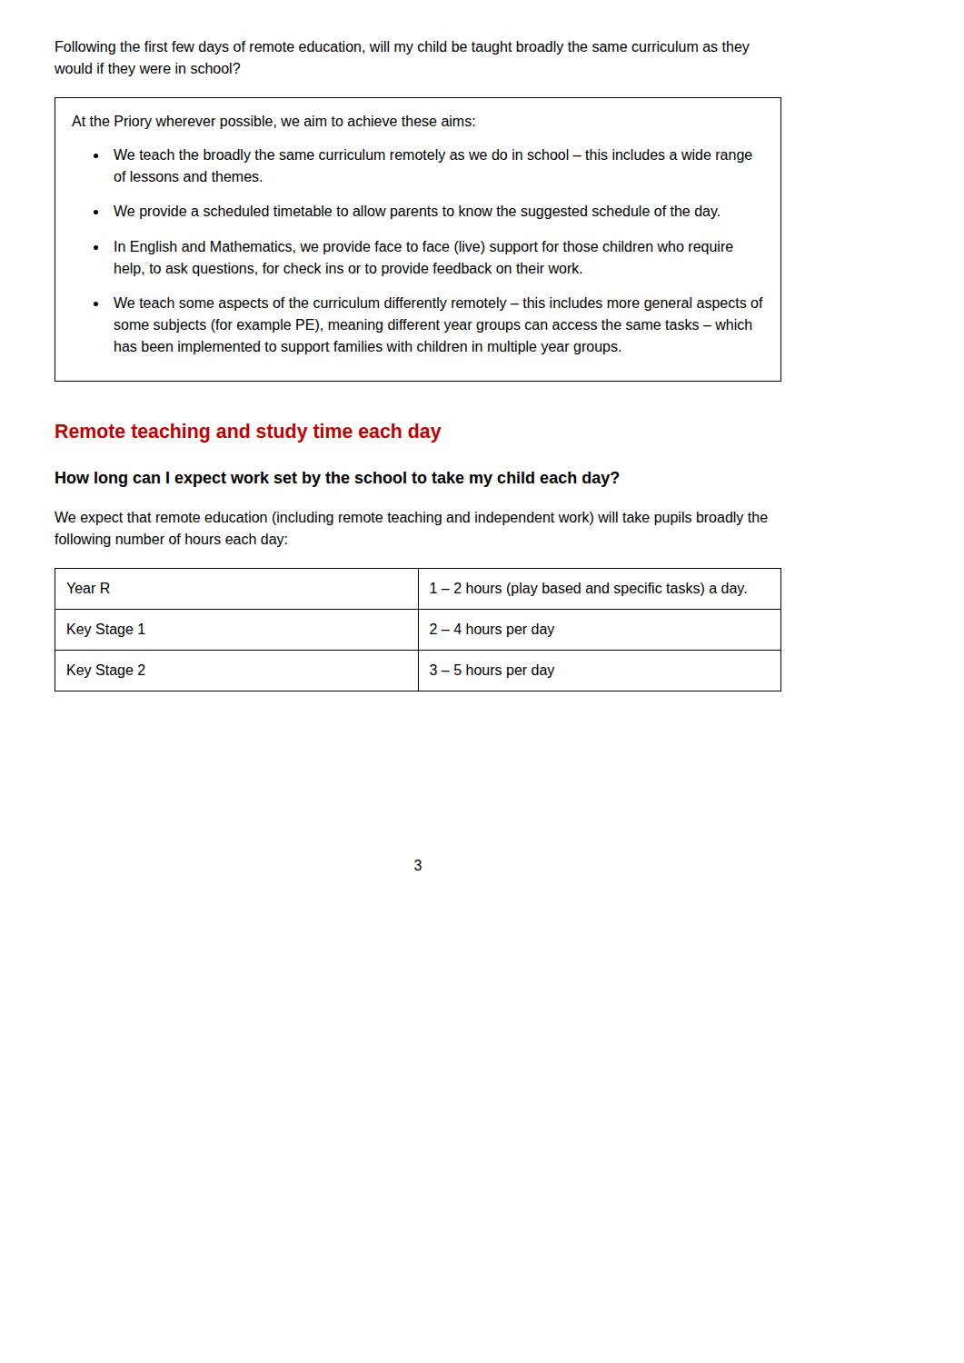Following the first few days of remote education, will my child be taught broadly the same curriculum as they would if they were in school?
At the Priory wherever possible, we aim to achieve these aims:
We teach the broadly the same curriculum remotely as we do in school – this includes a wide range of lessons and themes.
We provide a scheduled timetable to allow parents to know the suggested schedule of the day.
In English and Mathematics, we provide face to face (live) support for those children who require help, to ask questions, for check ins or to provide feedback on their work.
We teach some aspects of the curriculum differently remotely – this includes more general aspects of some subjects (for example PE), meaning different year groups can access the same tasks – which has been implemented to support families with children in multiple year groups.
Remote teaching and study time each day
How long can I expect work set by the school to take my child each day?
We expect that remote education (including remote teaching and independent work) will take pupils broadly the following number of hours each day:
| Year R | 1 – 2 hours (play based and specific tasks) a day. |
| Key Stage 1 | 2 – 4 hours per day |
| Key Stage 2 | 3 – 5 hours per day |
3